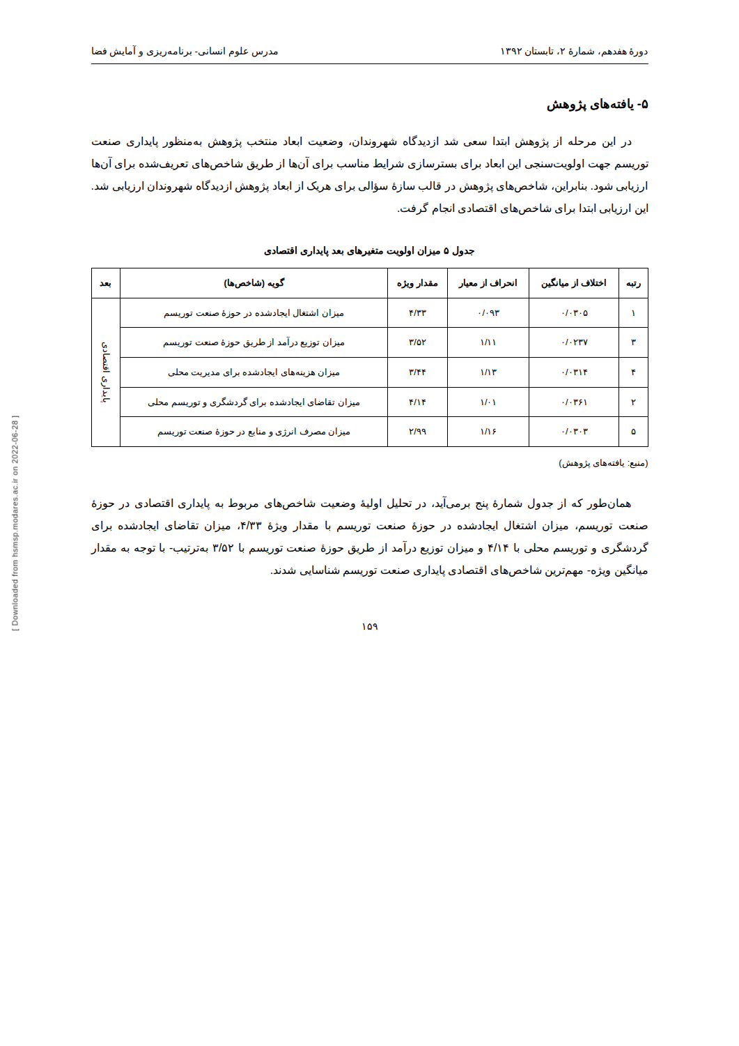[ Downloaded from hsmsp.modares.ac.ir on 2022-06-28 ]
دورهٔ هفدهم، شمارهٔ ۲، تابستان ۱۳۹۲
مدرس علوم انسانی- برنامه‌ریزی و آمایش فضا
۵- یافته‌های پژوهش
در این مرحله از پژوهش ابتدا سعی شد ازدیدگاه شهروندان، وضعیت ابعاد منتخب پژوهش به‌منظور پایداری صنعت توریسم جهت اولویت‌سنجی این ابعاد برای بسترسازی شرایط مناسب برای آن‌ها از طریق شاخص‌های تعریف‌شده برای آن‌ها ارزیابی شود. بنابراین، شاخص‌های پژوهش در قالب سازهٔ سؤالی برای هریک از ابعاد پژوهش ازدیدگاه شهروندان ارزیابی شد. این ارزیابی ابتدا برای شاخص‌های اقتصادی انجام گرفت.
جدول ۵ میزان اولویت متغیرهای بعد پایداری اقتصادی
| رتبه | اختلاف از میانگین | انحراف از معیار | مقدار ویژه | گویه (شاخص‌ها) | بعد |
| --- | --- | --- | --- | --- | --- |
| ۱ | ۰/۰۳۰۵ | ۰/۰۹۳ | ۴/۳۳ | میزان اشتغال ایجادشده در حوزهٔ صنعت توریسم | پایداری اقتصادی |
| ۳ | ۰/۰۲۳۷ | ۱/۱۱ | ۳/۵۲ | میزان توزیع درآمد از طریق حوزهٔ صنعت توریسم |
| ۴ | ۰/۰۳۱۴ | ۱/۱۳ | ۳/۴۴ | میزان هزینه‌های ایجادشده برای مدیریت محلی |
| ۲ | ۰/۰۳۶۱ | ۱/۰۱ | ۴/۱۴ | میزان تقاضای ایجادشده برای گردشگری و توریسم محلی |
| ۵ | ۰/۰۳۰۳ | ۱/۱۶ | ۲/۹۹ | میزان مصرف انرژی و منابع در حوزهٔ صنعت توریسم |
(منبع: یافته‌های پژوهش)
همان‌طور که از جدول شمارهٔ پنج برمی‌آید، در تحلیل اولیهٔ وضعیت شاخص‌های مربوط به پایداری اقتصادی در حوزهٔ صنعت توریسم، میزان اشتغال ایجادشده در حوزهٔ صنعت توریسم با مقدار ویژهٔ ۴/۳۳، میزان تقاضای ایجادشده برای گردشگری و توریسم محلی با ۴/۱۴ و میزان توزیع درآمد از طریق حوزهٔ صنعت توریسم با ۳/۵۲ به‌ترتیب- با توجه به مقدار میانگین ویژه- مهم‌ترین شاخص‌های اقتصادی پایداری صنعت توریسم شناسایی شدند.
۱۵۹